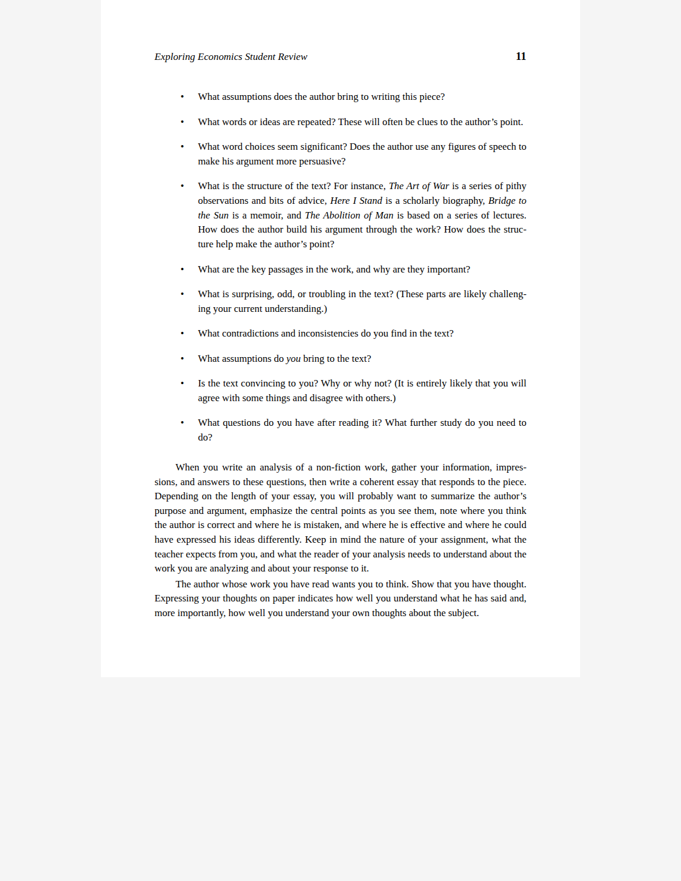Exploring Economics Student Review 11
What assumptions does the author bring to writing this piece?
What words or ideas are repeated? These will often be clues to the author’s point.
What word choices seem significant? Does the author use any figures of speech to make his argument more persuasive?
What is the structure of the text? For instance, The Art of War is a series of pithy observations and bits of advice, Here I Stand is a scholarly biography, Bridge to the Sun is a memoir, and The Abolition of Man is based on a series of lectures. How does the author build his argument through the work? How does the structure help make the author’s point?
What are the key passages in the work, and why are they important?
What is surprising, odd, or troubling in the text? (These parts are likely challenging your current understanding.)
What contradictions and inconsistencies do you find in the text?
What assumptions do you bring to the text?
Is the text convincing to you? Why or why not? (It is entirely likely that you will agree with some things and disagree with others.)
What questions do you have after reading it? What further study do you need to do?
When you write an analysis of a non-fiction work, gather your information, impressions, and answers to these questions, then write a coherent essay that responds to the piece. Depending on the length of your essay, you will probably want to summarize the author’s purpose and argument, emphasize the central points as you see them, note where you think the author is correct and where he is mistaken, and where he is effective and where he could have expressed his ideas differently. Keep in mind the nature of your assignment, what the teacher expects from you, and what the reader of your analysis needs to understand about the work you are analyzing and about your response to it.
The author whose work you have read wants you to think. Show that you have thought. Expressing your thoughts on paper indicates how well you understand what he has said and, more importantly, how well you understand your own thoughts about the subject.